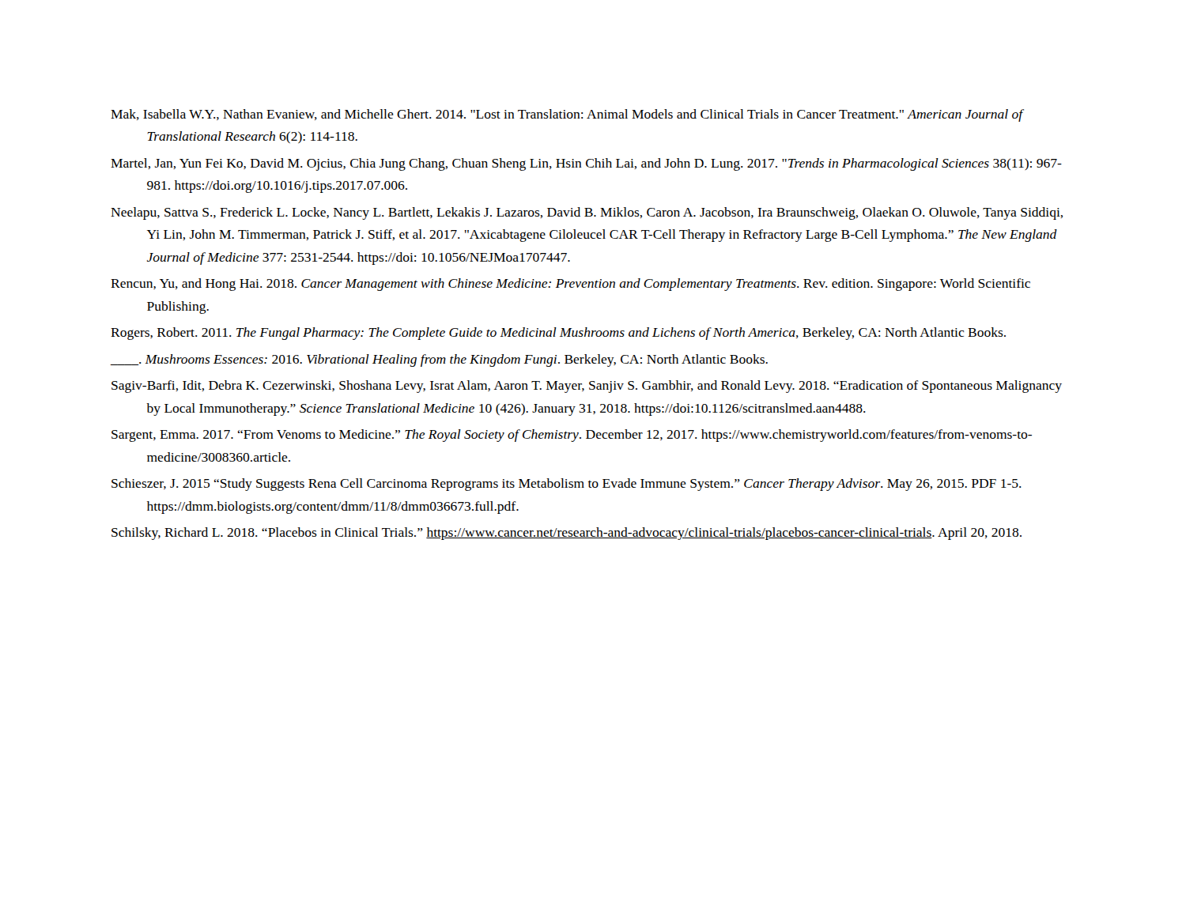Mak, Isabella W.Y., Nathan Evaniew, and Michelle Ghert. 2014. "Lost in Translation: Animal Models and Clinical Trials in Cancer Treatment." American Journal of Translational Research 6(2): 114-118.
Martel, Jan, Yun Fei Ko, David M. Ojcius, Chia Jung Chang, Chuan Sheng Lin, Hsin Chih Lai, and John D. Lung. 2017. "Trends in Pharmacological Sciences 38(11): 967-981. https://doi.org/10.1016/j.tips.2017.07.006.
Neelapu, Sattva S., Frederick L. Locke, Nancy L. Bartlett, Lekakis J. Lazaros, David B. Miklos, Caron A. Jacobson, Ira Braunschweig, Olaekan O. Oluwole, Tanya Siddiqi, Yi Lin, John M. Timmerman, Patrick J. Stiff, et al. 2017. "Axicabtagene Ciloleucel CAR T-Cell Therapy in Refractory Large B-Cell Lymphoma.” The New England Journal of Medicine 377: 2531-2544. https://doi: 10.1056/NEJMoa1707447.
Rencun, Yu, and Hong Hai. 2018. Cancer Management with Chinese Medicine: Prevention and Complementary Treatments. Rev. edition. Singapore: World Scientific Publishing.
Rogers, Robert. 2011. The Fungal Pharmacy: The Complete Guide to Medicinal Mushrooms and Lichens of North America, Berkeley, CA: North Atlantic Books.
____. Mushrooms Essences: 2016. Vibrational Healing from the Kingdom Fungi. Berkeley, CA: North Atlantic Books.
Sagiv-Barfi, Idit, Debra K. Cezerwinski, Shoshana Levy, Israt Alam, Aaron T. Mayer, Sanjiv S. Gambhir, and Ronald Levy. 2018. “Eradication of Spontaneous Malignancy by Local Immunotherapy.” Science Translational Medicine 10 (426). January 31, 2018. https://doi:10.1126/scitranslmed.aan4488.
Sargent, Emma. 2017. “From Venoms to Medicine.” The Royal Society of Chemistry. December 12, 2017. https://www.chemistryworld.com/features/from-venoms-to-medicine/3008360.article.
Schieszer, J. 2015 “Study Suggests Rena Cell Carcinoma Reprograms its Metabolism to Evade Immune System.” Cancer Therapy Advisor. May 26, 2015. PDF 1-5. https://dmm.biologists.org/content/dmm/11/8/dmm036673.full.pdf.
Schilsky, Richard L. 2018. “Placebos in Clinical Trials.” https://www.cancer.net/research-and-advocacy/clinical-trials/placebos-cancer-clinical-trials. April 20, 2018.